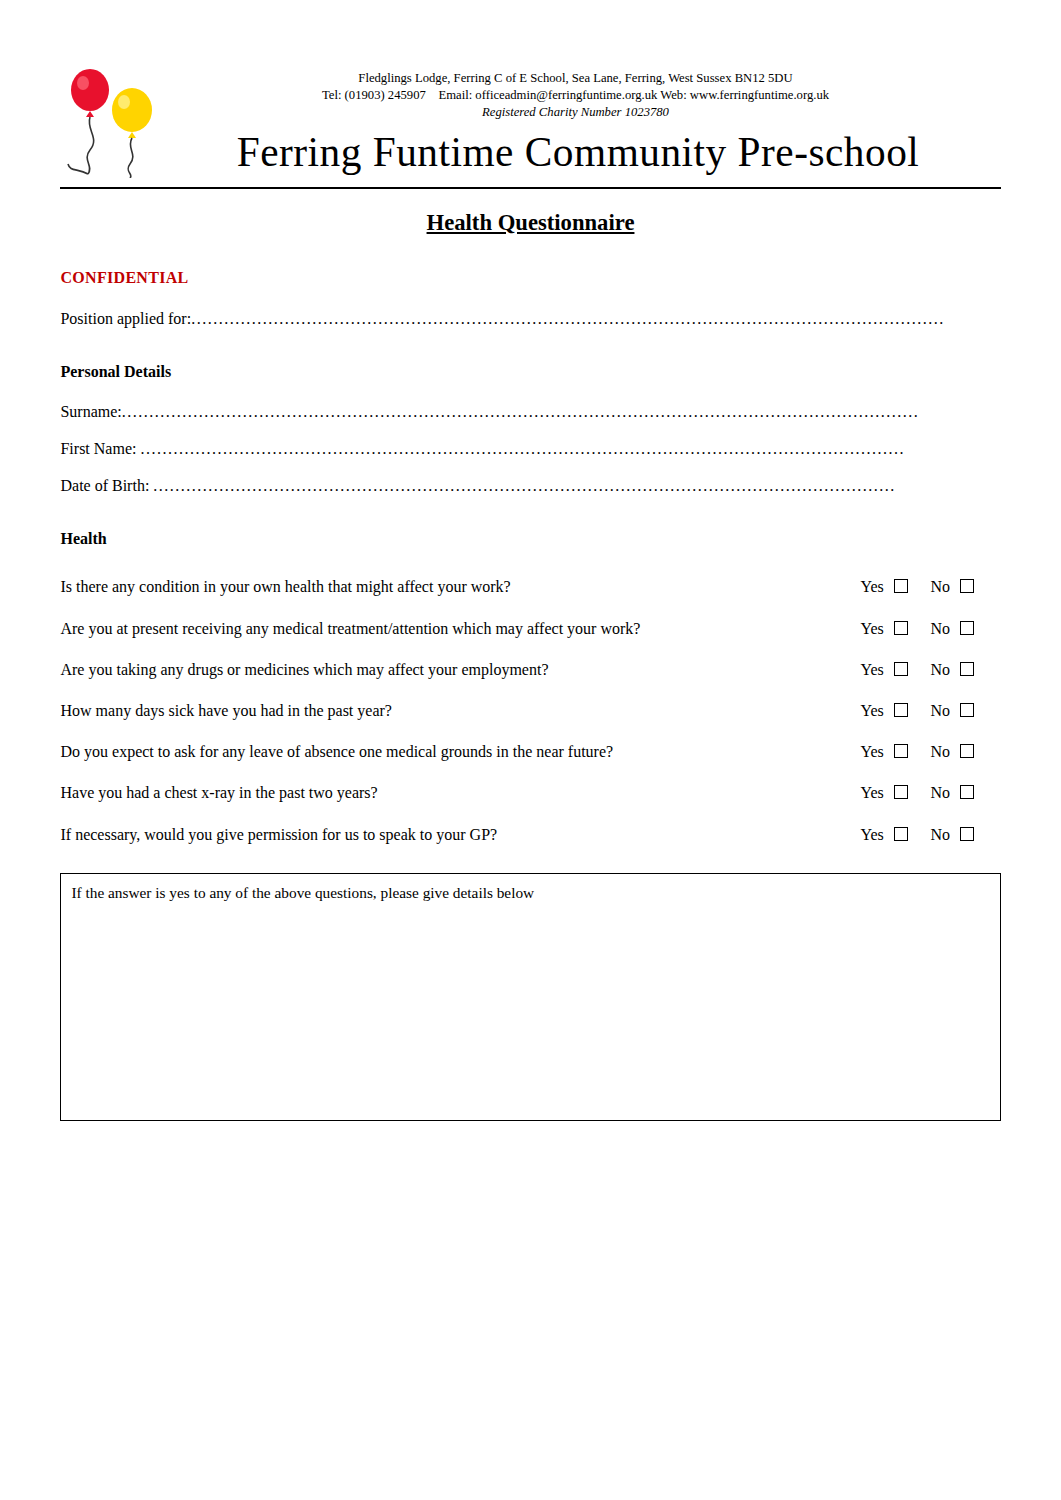Fledglings Lodge, Ferring C of E School, Sea Lane, Ferring, West Sussex BN12 5DU
Tel: (01903) 245907 Email: officeadmin@ferringfuntime.org.uk Web: www.ferringfuntime.org.uk
Registered Charity Number 1023780
Ferring Funtime Community Pre-school
Health Questionnaire
CONFIDENTIAL
Position applied for:.........................................................................................................................................
Personal Details
Surname:.................................................................................................................................................
First Name: ...........................................................................................................................................
Date of Birth: .......................................................................................................................................
Health
| Is there any condition in your own health that might affect your work? | Yes | No |
| Are you at present receiving any medical treatment/attention which may affect your work? | Yes | No |
| Are you taking any drugs or medicines which may affect your employment? | Yes | No |
| How many days sick have you had in the past year? | Yes | No |
| Do you expect to ask for any leave of absence one medical grounds in the near future? | Yes | No |
| Have you had a chest x-ray in the past two years? | Yes | No |
| If necessary, would you give permission for us to speak to your GP? | Yes | No |
If the answer is yes to any of the above questions, please give details below